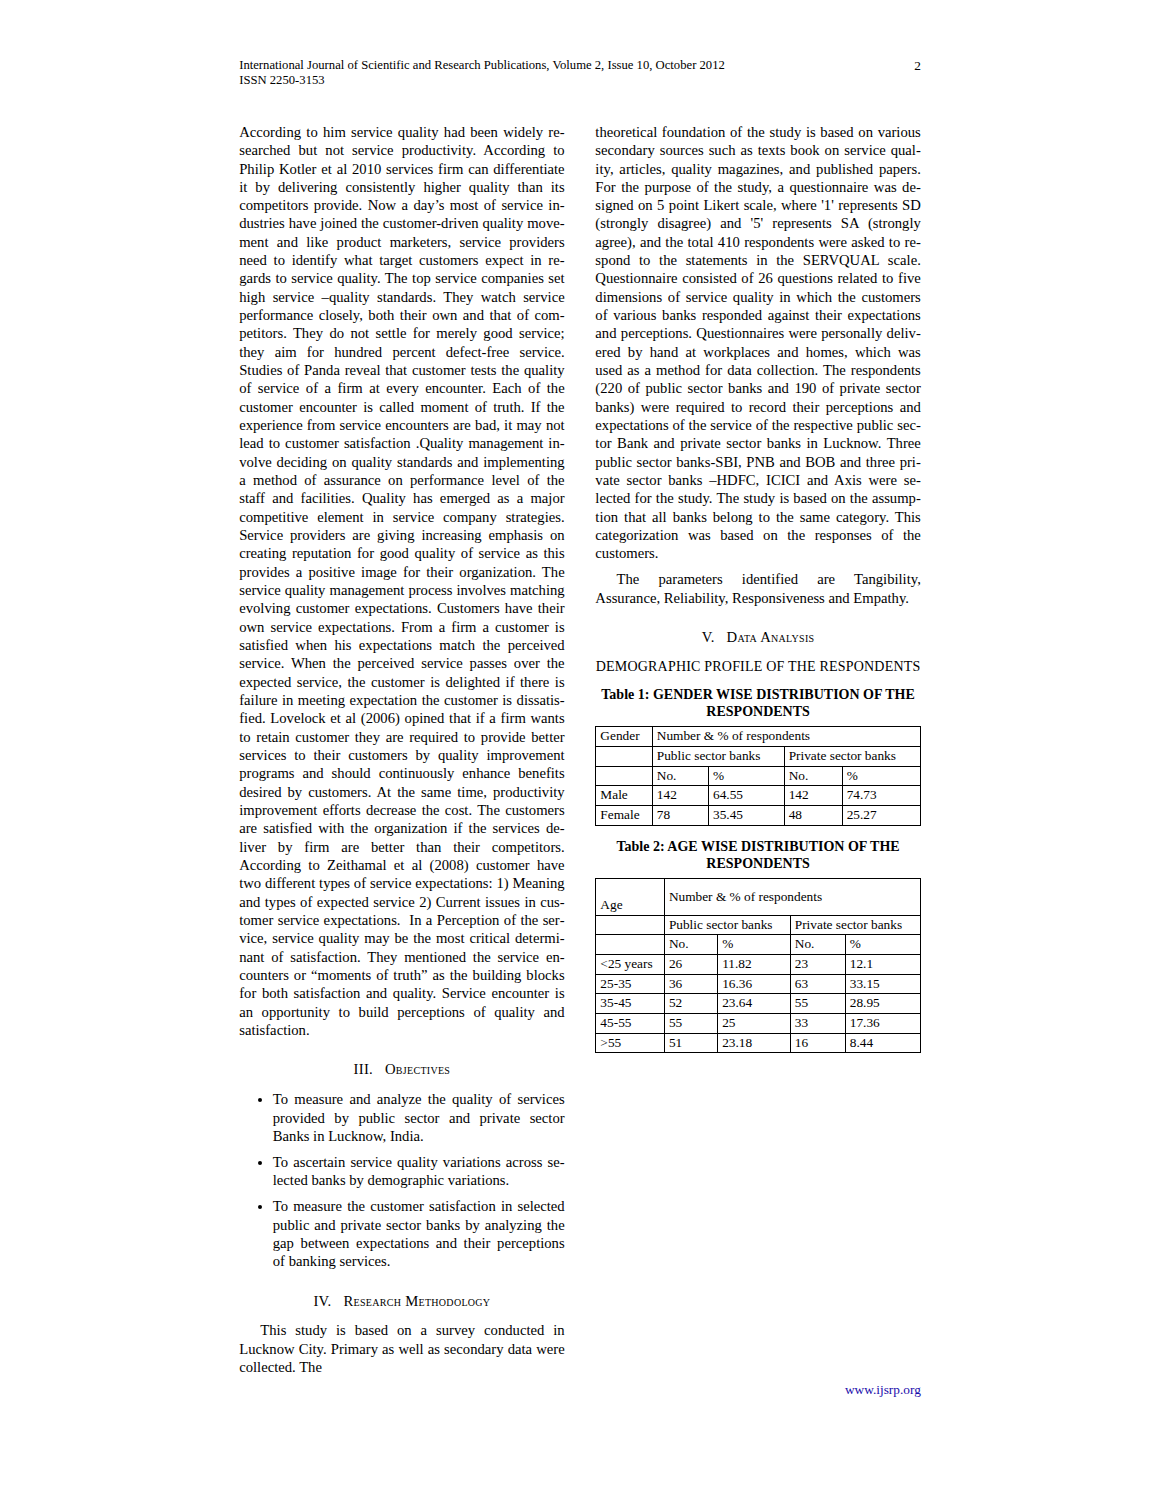International Journal of Scientific and Research Publications, Volume 2, Issue 10, October 2012
ISSN 2250-3153
2
According to him service quality had been widely researched but not service productivity. According to Philip Kotler et al 2010 services firm can differentiate it by delivering consistently higher quality than its competitors provide. Now a day’s most of service industries have joined the customer-driven quality movement and like product marketers, service providers need to identify what target customers expect in regards to service quality. The top service companies set high service –quality standards. They watch service performance closely, both their own and that of competitors. They do not settle for merely good service; they aim for hundred percent defect-free service. Studies of Panda reveal that customer tests the quality of service of a firm at every encounter. Each of the customer encounter is called moment of truth. If the experience from service encounters are bad, it may not lead to customer satisfaction .Quality management involve deciding on quality standards and implementing a method of assurance on performance level of the staff and facilities. Quality has emerged as a major competitive element in service company strategies. Service providers are giving increasing emphasis on creating reputation for good quality of service as this provides a positive image for their organization. The service quality management process involves matching evolving customer expectations. Customers have their own service expectations. From a firm a customer is satisfied when his expectations match the perceived service. When the perceived service passes over the expected service, the customer is delighted if there is failure in meeting expectation the customer is dissatisfied. Lovelock et al (2006) opined that if a firm wants to retain customer they are required to provide better services to their customers by quality improvement programs and should continuously enhance benefits desired by customers. At the same time, productivity improvement efforts decrease the cost. The customers are satisfied with the organization if the services deliver by firm are better than their competitors. According to Zeithamal et al (2008) customer have two different types of service expectations: 1) Meaning and types of expected service 2) Current issues in customer service expectations. In a Perception of the service, service quality may be the most critical determinant of satisfaction. They mentioned the service encounters or “moments of truth” as the building blocks for both satisfaction and quality. Service encounter is an opportunity to build perceptions of quality and satisfaction.
III. Objectives
To measure and analyze the quality of services provided by public sector and private sector Banks in Lucknow, India.
To ascertain service quality variations across selected banks by demographic variations.
To measure the customer satisfaction in selected public and private sector banks by analyzing the gap between expectations and their perceptions of banking services.
IV. Research Methodology
This study is based on a survey conducted in Lucknow City. Primary as well as secondary data were collected. The
theoretical foundation of the study is based on various secondary sources such as texts book on service quality, articles, quality magazines, and published papers. For the purpose of the study, a questionnaire was designed on 5 point Likert scale, where '1' represents SD (strongly disagree) and '5' represents SA (strongly agree), and the total 410 respondents were asked to respond to the statements in the SERVQUAL scale. Questionnaire consisted of 26 questions related to five dimensions of service quality in which the customers of various banks responded against their expectations and perceptions. Questionnaires were personally delivered by hand at workplaces and homes, which was used as a method for data collection. The respondents (220 of public sector banks and 190 of private sector banks) were required to record their perceptions and expectations of the service of the respective public sector Bank and private sector banks in Lucknow. Three public sector banks-SBI, PNB and BOB and three private sector banks –HDFC, ICICI and Axis were selected for the study. The study is based on the assumption that all banks belong to the same category. This categorization was based on the responses of the customers.
The parameters identified are Tangibility, Assurance, Reliability, Responsiveness and Empathy.
V. Data Analysis
DEMOGRAPHIC PROFILE OF THE RESPONDENTS
Table 1: GENDER WISE DISTRIBUTION OF THE RESPONDENTS
| Gender | Number & % of respondents |
| | Public sector banks | Private sector banks |
| | No. | % | No. | % |
| Male | 142 | 64.55 | 142 | 74.73 |
| Female | 78 | 35.45 | 48 | 25.27 |
Table 2: AGE WISE DISTRIBUTION OF THE RESPONDENTS
| Age | Number & % of respondents |
| | Public sector banks | Private sector banks |
| | No. | % | No. | % |
| <25 years | 26 | 11.82 | 23 | 12.1 |
| 25-35 | 36 | 16.36 | 63 | 33.15 |
| 35-45 | 52 | 23.64 | 55 | 28.95 |
| 45-55 | 55 | 25 | 33 | 17.36 |
| >55 | 51 | 23.18 | 16 | 8.44 |
www.ijsrp.org